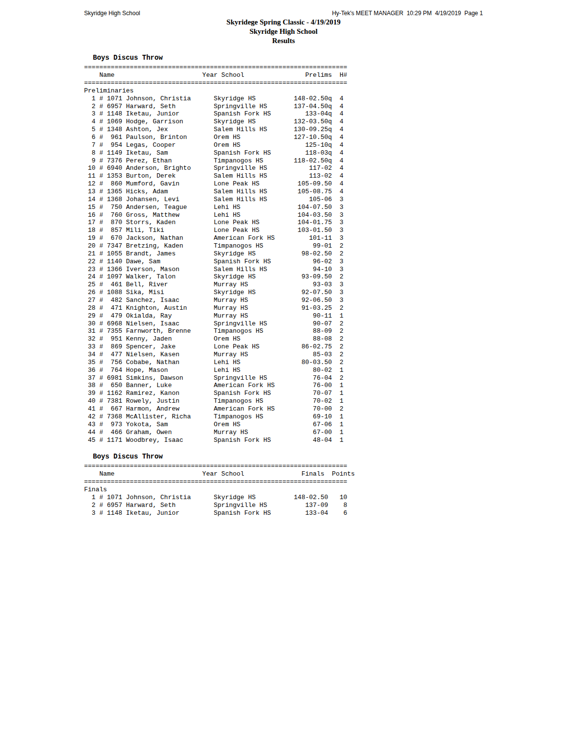Skyridge High School
Hy-Tek's MEET MANAGER 10:29 PM 4/19/2019 Page 1
Skyridege Spring Classic - 4/19/2019
Skyridge High School
Results
Boys Discus Throw
=====================================================================
    Name                       Year School                Prelims  H#
=====================================================================
Preliminaries
  1 # 1071 Johnson, Christia      Skyridge HS          148-02.50q  4
  2 # 6957 Harward, Seth          Springville HS       137-04.50q  4
  3 # 1148 Iketau, Junior         Spanish Fork HS         133-04q  4
  4 # 1069 Hodge, Garrison        Skyridge HS          132-03.50q  4
  5 # 1348 Ashton, Jex            Salem Hills HS       130-09.25q  4
  6 #  961 Paulson, Brinton       Orem HS              127-10.50q  4
  7 #  954 Legas, Cooper          Orem HS                 125-10q  4
  8 # 1149 Iketau, Sam            Spanish Fork HS         118-03q  4
  9 # 7376 Perez, Ethan           Timpanogos HS        118-02.50q  4
 10 # 6940 Anderson, Brighto      Springville HS           117-02  4
 11 # 1353 Burton, Derek          Salem Hills HS           113-02  4
 12 #  860 Mumford, Gavin         Lone Peak HS          105-09.50  4
 13 # 1365 Hicks, Adam            Salem Hills HS        105-08.75  4
 14 # 1368 Johansen, Levi         Salem Hills HS           105-06  3
 15 #  750 Andersen, Teague       Lehi HS               104-07.50  3
 16 #  760 Gross, Matthew         Lehi HS               104-03.50  3
 17 #  870 Storrs, Kaden          Lone Peak HS          104-01.75  3
 18 #  857 Mili, Tiki             Lone Peak HS          103-01.50  3
 19 #  670 Jackson, Nathan        American Fork HS         101-11  3
 20 # 7347 Bretzing, Kaden        Timpanogos HS             99-01  2
 21 # 1055 Brandt, James          Skyridge HS            98-02.50  2
 22 # 1140 Dawe, Sam              Spanish Fork HS           96-02  3
 23 # 1366 Iverson, Mason         Salem Hills HS            94-10  3
 24 # 1097 Walker, Talon          Skyridge HS            93-09.50  2
 25 #  461 Bell, River            Murray HS                 93-03  3
 26 # 1088 Sika, Misi             Skyridge HS            92-07.50  3
 27 #  482 Sanchez, Isaac         Murray HS              92-06.50  3
 28 #  471 Knighton, Austin       Murray HS              91-03.25  2
 29 #  479 Okialda, Ray           Murray HS                 90-11  1
 30 # 6968 Nielsen, Isaac         Springville HS            90-07  2
 31 # 7355 Farnworth, Brenne      Timpanogos HS             88-09  2
 32 #  951 Kenny, Jaden           Orem HS                   88-08  2
 33 #  869 Spencer, Jake          Lone Peak HS           86-02.75  2
 34 #  477 Nielsen, Kasen         Murray HS                 85-03  2
 35 #  756 Cobabe, Nathan         Lehi HS                80-03.50  2
 36 #  764 Hope, Mason            Lehi HS                   80-02  1
 37 # 6981 Simkins, Dawson        Springville HS            76-04  2
 38 #  650 Banner, Luke           American Fork HS          76-00  1
 39 # 1162 Ramirez, Kanon         Spanish Fork HS           70-07  1
 40 # 7381 Rowely, Justin         Timpanogos HS             70-02  1
 41 #  667 Harmon, Andrew         American Fork HS          70-00  2
 42 # 7368 McAllister, Richa      Timpanogos HS             69-10  1
 43 #  973 Yokota, Sam            Orem HS                   67-06  1
 44 #  466 Graham, Owen           Murray HS                 67-00  1
 45 # 1171 Woodbrey, Isaac        Spanish Fork HS           48-04  1
Boys Discus Throw
=====================================================================
    Name                       Year School               Finals  Points
=====================================================================
Finals
  1 # 1071 Johnson, Christia      Skyridge HS          148-02.50   10
  2 # 6957 Harward, Seth          Springville HS          137-09    8
  3 # 1148 Iketau, Junior         Spanish Fork HS         133-04    6